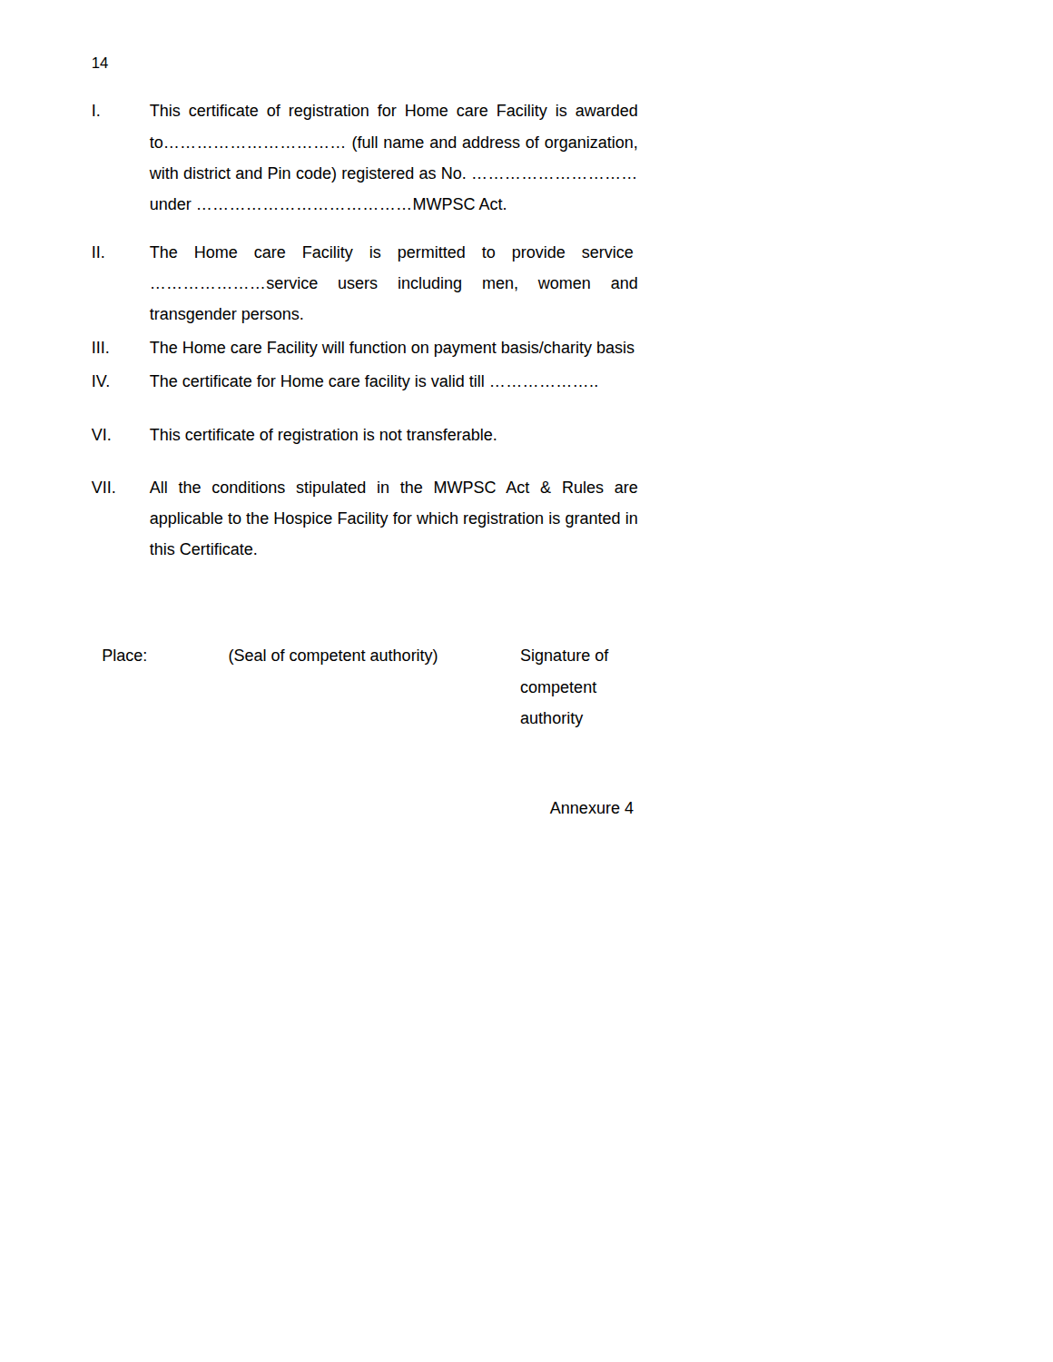14
I. This certificate of registration for Home care Facility is awarded to…………………………… (full name and address of organization, with district and Pin code) registered as No. ………………………… under …………………………………MWPSC Act.
II. The Home care Facility is permitted to provide service …………………service users including men, women and transgender persons.
III. The Home care Facility will function on payment basis/charity basis
IV. The certificate for Home care facility is valid till ………………..
VI. This certificate of registration is not transferable.
VII. All the conditions stipulated in the MWPSC Act & Rules are applicable to the Hospice Facility for which registration is granted in this Certificate.
Place:
(Seal of competent authority)
Signature of competent authority
Annexure 4